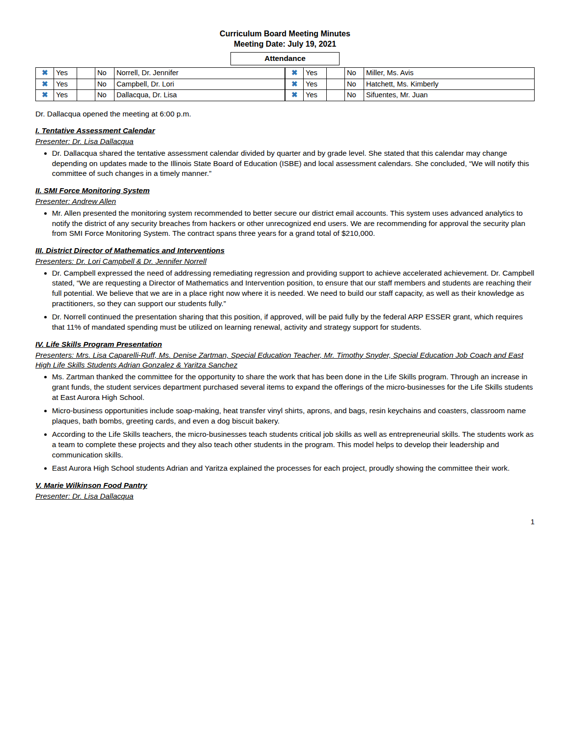Curriculum Board Meeting Minutes
Meeting Date: July 19, 2021
Attendance
| / ✖ / Yes / / No / Norrell, Dr. Jennifer / / ✖ / Yes / / No / Campbell, Dr. Lori / / ✖ / Yes / / No / Dallacqua, Dr. Lisa / | / ✖ / Yes / / No / Miller, Ms. Avis / / ✖ / Yes / / No / Hatchett, Ms. Kimberly / / ✖ / Yes / / No / Sifuentes, Mr. Juan / |
Dr. Dallacqua opened the meeting at 6:00 p.m.
I. Tentative Assessment Calendar
Presenter: Dr. Lisa Dallacqua
Dr. Dallacqua shared the tentative assessment calendar divided by quarter and by grade level. She stated that this calendar may change depending on updates made to the Illinois State Board of Education (ISBE) and local assessment calendars. She concluded, “We will notify this committee of such changes in a timely manner.”
II. SMI Force Monitoring System
Presenter: Andrew Allen
Mr. Allen presented the monitoring system recommended to better secure our district email accounts. This system uses advanced analytics to notify the district of any security breaches from hackers or other unrecognized end users. We are recommending for approval the security plan from SMI Force Monitoring System. The contract spans three years for a grand total of $210,000.
III. District Director of Mathematics and Interventions
Presenters: Dr. Lori Campbell & Dr. Jennifer Norrell
Dr. Campbell expressed the need of addressing remediating regression and providing support to achieve accelerated achievement. Dr. Campbell stated, “We are requesting a Director of Mathematics and Intervention position, to ensure that our staff members and students are reaching their full potential. We believe that we are in a place right now where it is needed. We need to build our staff capacity, as well as their knowledge as practitioners, so they can support our students fully.”
Dr. Norrell continued the presentation sharing that this position, if approved, will be paid fully by the federal ARP ESSER grant, which requires that 11% of mandated spending must be utilized on learning renewal, activity and strategy support for students.
IV. Life Skills Program Presentation
Presenters: Mrs. Lisa Caparelli-Ruff, Ms. Denise Zartman, Special Education Teacher, Mr. Timothy Snyder, Special Education Job Coach and East High Life Skills Students Adrian Gonzalez & Yaritza Sanchez
Ms. Zartman thanked the committee for the opportunity to share the work that has been done in the Life Skills program. Through an increase in grant funds, the student services department purchased several items to expand the offerings of the micro-businesses for the Life Skills students at East Aurora High School.
Micro-business opportunities include soap-making, heat transfer vinyl shirts, aprons, and bags, resin keychains and coasters, classroom name plaques, bath bombs, greeting cards, and even a dog biscuit bakery.
According to the Life Skills teachers, the micro-businesses teach students critical job skills as well as entrepreneurial skills. The students work as a team to complete these projects and they also teach other students in the program. This model helps to develop their leadership and communication skills.
East Aurora High School students Adrian and Yaritza explained the processes for each project, proudly showing the committee their work.
V. Marie Wilkinson Food Pantry
Presenter: Dr. Lisa Dallacqua
1